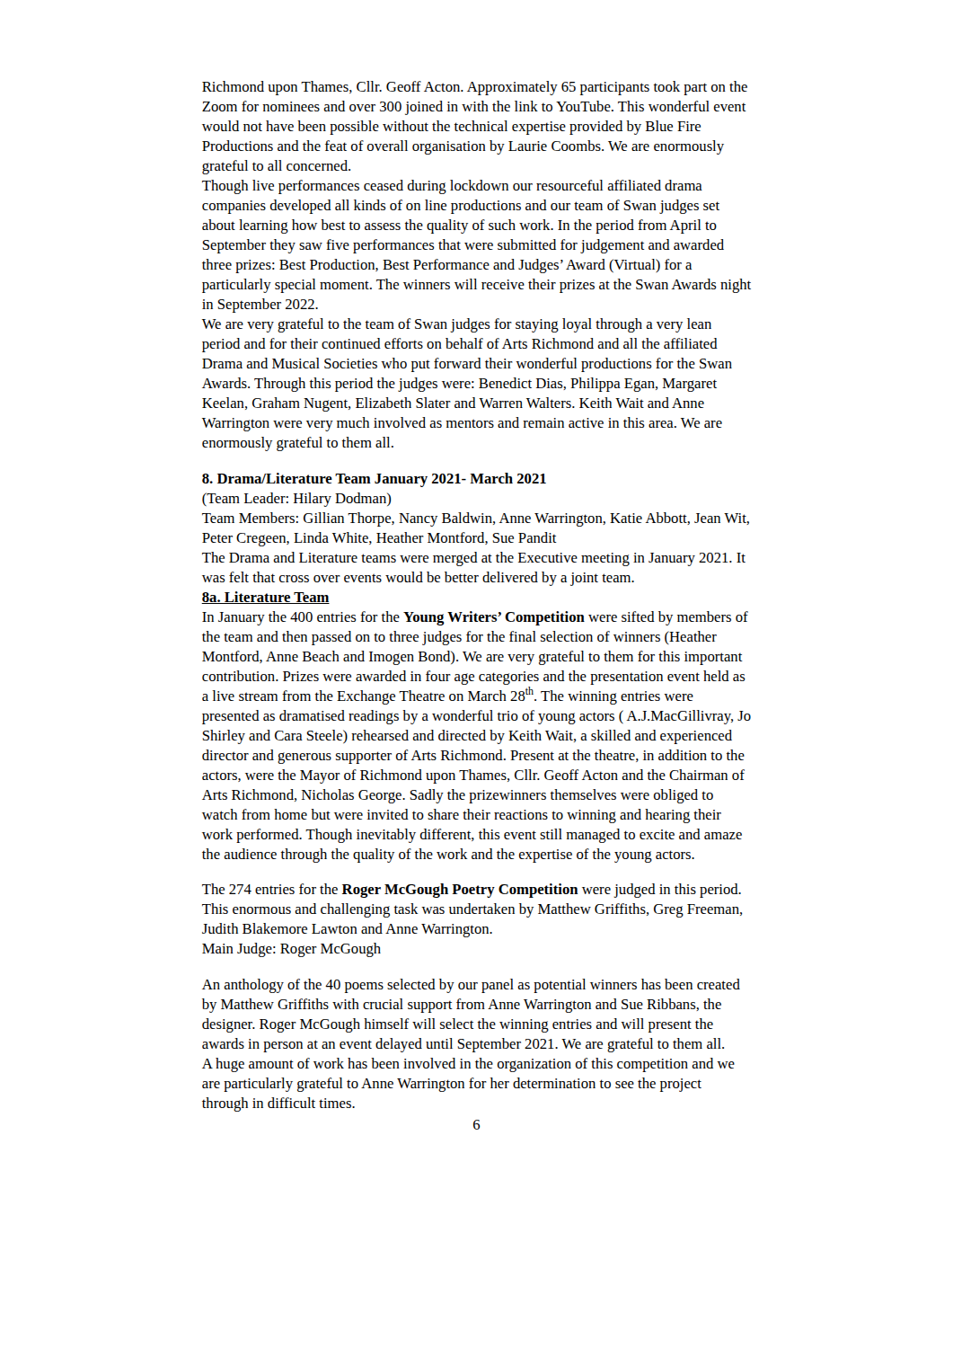Richmond upon Thames, Cllr. Geoff Acton. Approximately 65 participants took part on the Zoom for nominees and over 300 joined in with the link to YouTube. This wonderful event would not have been possible without the technical expertise provided by Blue Fire Productions and the feat of overall organisation by Laurie Coombs. We are enormously grateful to all concerned.
Though live performances ceased during lockdown our resourceful affiliated drama companies developed all kinds of on line productions and our team of Swan judges set about learning how best to assess the quality of such work. In the period from April to September they saw five performances that were submitted for judgement and awarded three prizes: Best Production, Best Performance and Judges’ Award (Virtual) for a particularly special moment. The winners will receive their prizes at the Swan Awards night in September 2022.
We are very grateful to the team of Swan judges for staying loyal through a very lean period and for their continued efforts on behalf of Arts Richmond and all the affiliated Drama and Musical Societies who put forward their wonderful productions for the Swan Awards. Through this period the judges were: Benedict Dias, Philippa Egan, Margaret Keelan, Graham Nugent, Elizabeth Slater and Warren Walters. Keith Wait and Anne Warrington were very much involved as mentors and remain active in this area. We are enormously grateful to them all.
8. Drama/Literature Team January 2021- March 2021
(Team Leader: Hilary Dodman)
Team Members: Gillian Thorpe, Nancy Baldwin, Anne Warrington, Katie Abbott, Jean Wit, Peter Cregeen, Linda White, Heather Montford, Sue Pandit
The Drama and Literature teams were merged at the Executive meeting in January 2021. It was felt that cross over events would be better delivered by a joint team.
8a. Literature Team
In January the 400 entries for the Young Writers’ Competition were sifted by members of the team and then passed on to three judges for the final selection of winners (Heather Montford, Anne Beach and Imogen Bond). We are very grateful to them for this important contribution. Prizes were awarded in four age categories and the presentation event held as a live stream from the Exchange Theatre on March 28th. The winning entries were presented as dramatised readings by a wonderful trio of young actors ( A.J.MacGillivray, Jo Shirley and Cara Steele) rehearsed and directed by Keith Wait, a skilled and experienced director and generous supporter of Arts Richmond. Present at the theatre, in addition to the actors, were the Mayor of Richmond upon Thames, Cllr. Geoff Acton and the Chairman of Arts Richmond, Nicholas George. Sadly the prizewinners themselves were obliged to watch from home but were invited to share their reactions to winning and hearing their work performed. Though inevitably different, this event still managed to excite and amaze the audience through the quality of the work and the expertise of the young actors.
The 274 entries for the Roger McGough Poetry Competition were judged in this period. This enormous and challenging task was undertaken by Matthew Griffiths, Greg Freeman, Judith Blakemore Lawton and Anne Warrington.
Main Judge: Roger McGough
An anthology of the 40 poems selected by our panel as potential winners has been created by Matthew Griffiths with crucial support from Anne Warrington and Sue Ribbans, the designer. Roger McGough himself will select the winning entries and will present the awards in person at an event delayed until September 2021. We are grateful to them all.
A huge amount of work has been involved in the organization of this competition and we are particularly grateful to Anne Warrington for her determination to see the project through in difficult times.
6